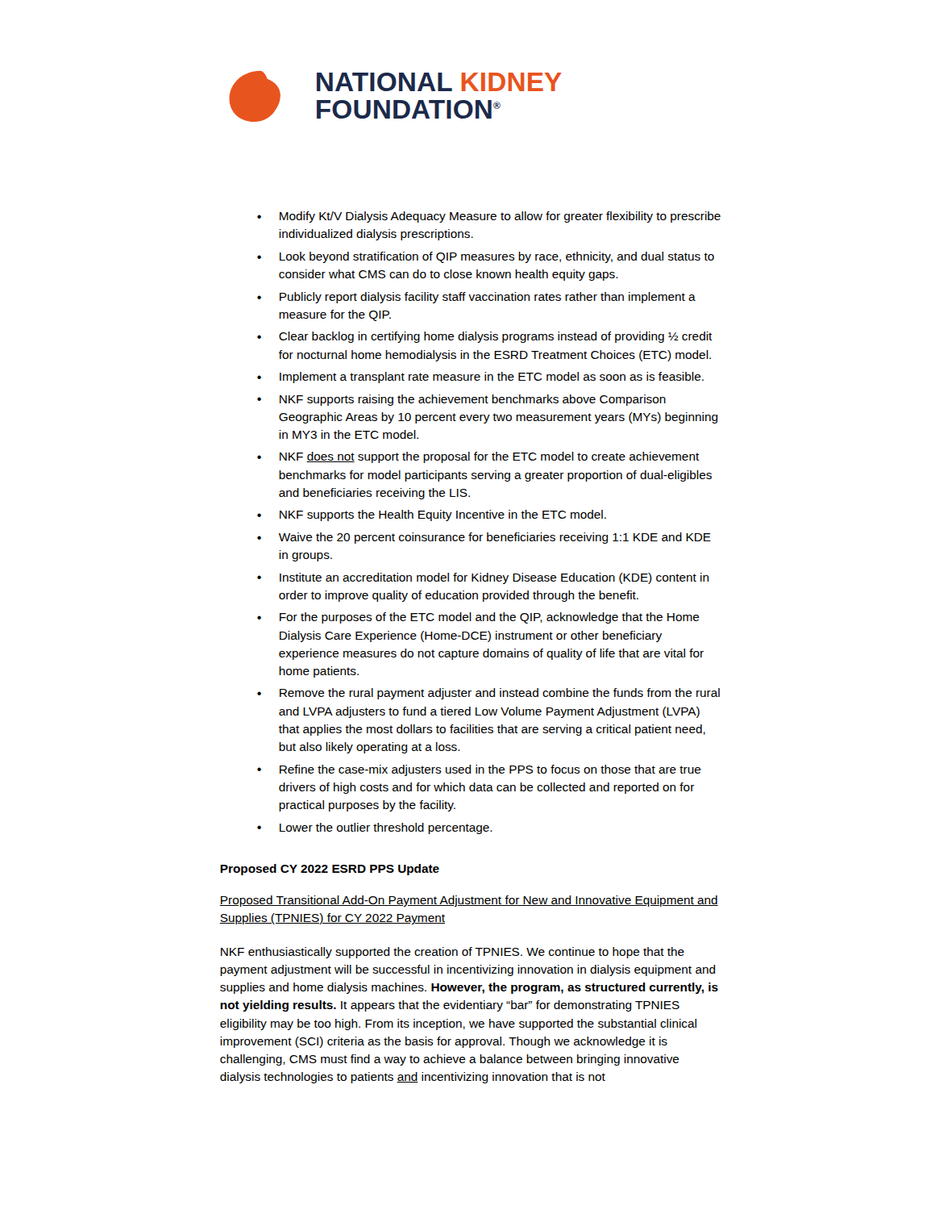NATIONAL KIDNEY
FOUNDATION®
Modify Kt/V Dialysis Adequacy Measure to allow for greater flexibility to prescribe individualized dialysis prescriptions.
Look beyond stratification of QIP measures by race, ethnicity, and dual status to consider what CMS can do to close known health equity gaps.
Publicly report dialysis facility staff vaccination rates rather than implement a measure for the QIP.
Clear backlog in certifying home dialysis programs instead of providing ½ credit for nocturnal home hemodialysis in the ESRD Treatment Choices (ETC) model.
Implement a transplant rate measure in the ETC model as soon as is feasible.
NKF supports raising the achievement benchmarks above Comparison Geographic Areas by 10 percent every two measurement years (MYs) beginning in MY3 in the ETC model.
NKF does not support the proposal for the ETC model to create achievement benchmarks for model participants serving a greater proportion of dual-eligibles and beneficiaries receiving the LIS.
NKF supports the Health Equity Incentive in the ETC model.
Waive the 20 percent coinsurance for beneficiaries receiving 1:1 KDE and KDE in groups.
Institute an accreditation model for Kidney Disease Education (KDE) content in order to improve quality of education provided through the benefit.
For the purposes of the ETC model and the QIP, acknowledge that the Home Dialysis Care Experience (Home-DCE) instrument or other beneficiary experience measures do not capture domains of quality of life that are vital for home patients.
Remove the rural payment adjuster and instead combine the funds from the rural and LVPA adjusters to fund a tiered Low Volume Payment Adjustment (LVPA) that applies the most dollars to facilities that are serving a critical patient need, but also likely operating at a loss.
Refine the case-mix adjusters used in the PPS to focus on those that are true drivers of high costs and for which data can be collected and reported on for practical purposes by the facility.
Lower the outlier threshold percentage.
Proposed CY 2022 ESRD PPS Update
Proposed Transitional Add-On Payment Adjustment for New and Innovative Equipment and Supplies (TPNIES) for CY 2022 Payment
NKF enthusiastically supported the creation of TPNIES. We continue to hope that the payment adjustment will be successful in incentivizing innovation in dialysis equipment and supplies and home dialysis machines. However, the program, as structured currently, is not yielding results. It appears that the evidentiary “bar” for demonstrating TPNIES eligibility may be too high. From its inception, we have supported the substantial clinical improvement (SCI) criteria as the basis for approval. Though we acknowledge it is challenging, CMS must find a way to achieve a balance between bringing innovative dialysis technologies to patients and incentivizing innovation that is not